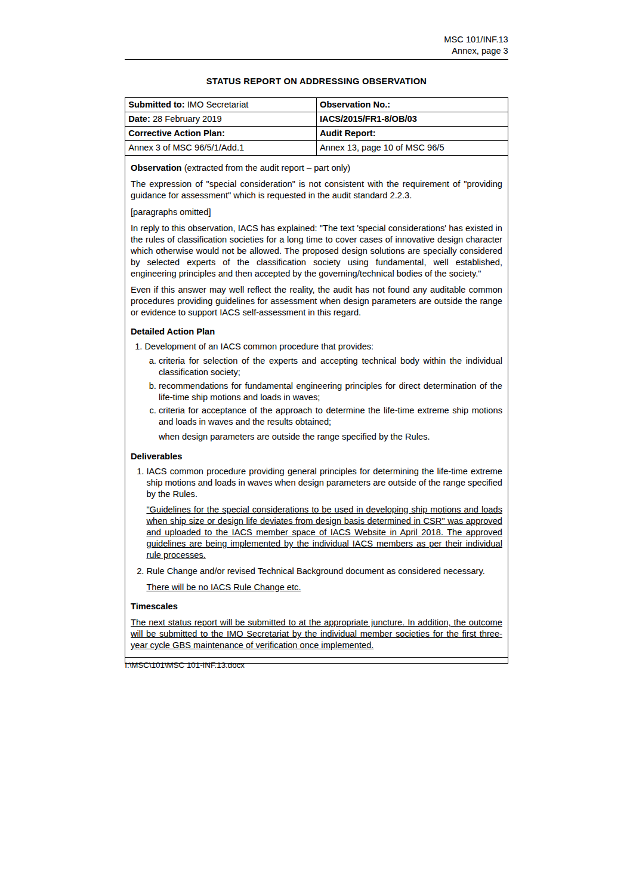MSC 101/INF.13
Annex, page 3
STATUS REPORT ON ADDRESSING OBSERVATION
| Submitted to: IMO Secretariat | Observation No.: |
| Date: 28 February 2019 | IACS/2015/FR1-8/OB/03 |
| Corrective Action Plan: | Audit Report: |
| Annex 3 of MSC 96/5/1/Add.1 | Annex 13, page 10 of MSC 96/5 |
Observation (extracted from the audit report – part only)
The expression of "special consideration" is not consistent with the requirement of "providing guidance for assessment" which is requested in the audit standard 2.2.3.
[paragraphs omitted]
In reply to this observation, IACS has explained: "The text 'special considerations' has existed in the rules of classification societies for a long time to cover cases of innovative design character which otherwise would not be allowed. The proposed design solutions are specially considered by selected experts of the classification society using fundamental, well established, engineering principles and then accepted by the governing/technical bodies of the society."
Even if this answer may well reflect the reality, the audit has not found any auditable common procedures providing guidelines for assessment when design parameters are outside the range or evidence to support IACS self-assessment in this regard.
Detailed Action Plan
Development of an IACS common procedure that provides:
criteria for selection of the experts and accepting technical body within the individual classification society;
recommendations for fundamental engineering principles for direct determination of the life-time ship motions and loads in waves;
criteria for acceptance of the approach to determine the life-time extreme ship motions and loads in waves and the results obtained;
when design parameters are outside the range specified by the Rules.
Deliverables
IACS common procedure providing general principles for determining the life-time extreme ship motions and loads in waves when design parameters are outside of the range specified by the Rules.
"Guidelines for the special considerations to be used in developing ship motions and loads when ship size or design life deviates from design basis determined in CSR" was approved and uploaded to the IACS member space of IACS Website in April 2018. The approved guidelines are being implemented by the individual IACS members as per their individual rule processes.
Rule Change and/or revised Technical Background document as considered necessary.
There will be no IACS Rule Change etc.
Timescales
The next status report will be submitted to at the appropriate juncture. In addition, the outcome will be submitted to the IMO Secretariat by the individual member societies for the first three-year cycle GBS maintenance of verification once implemented.
I:\MSC\101\MSC 101-INF.13.docx